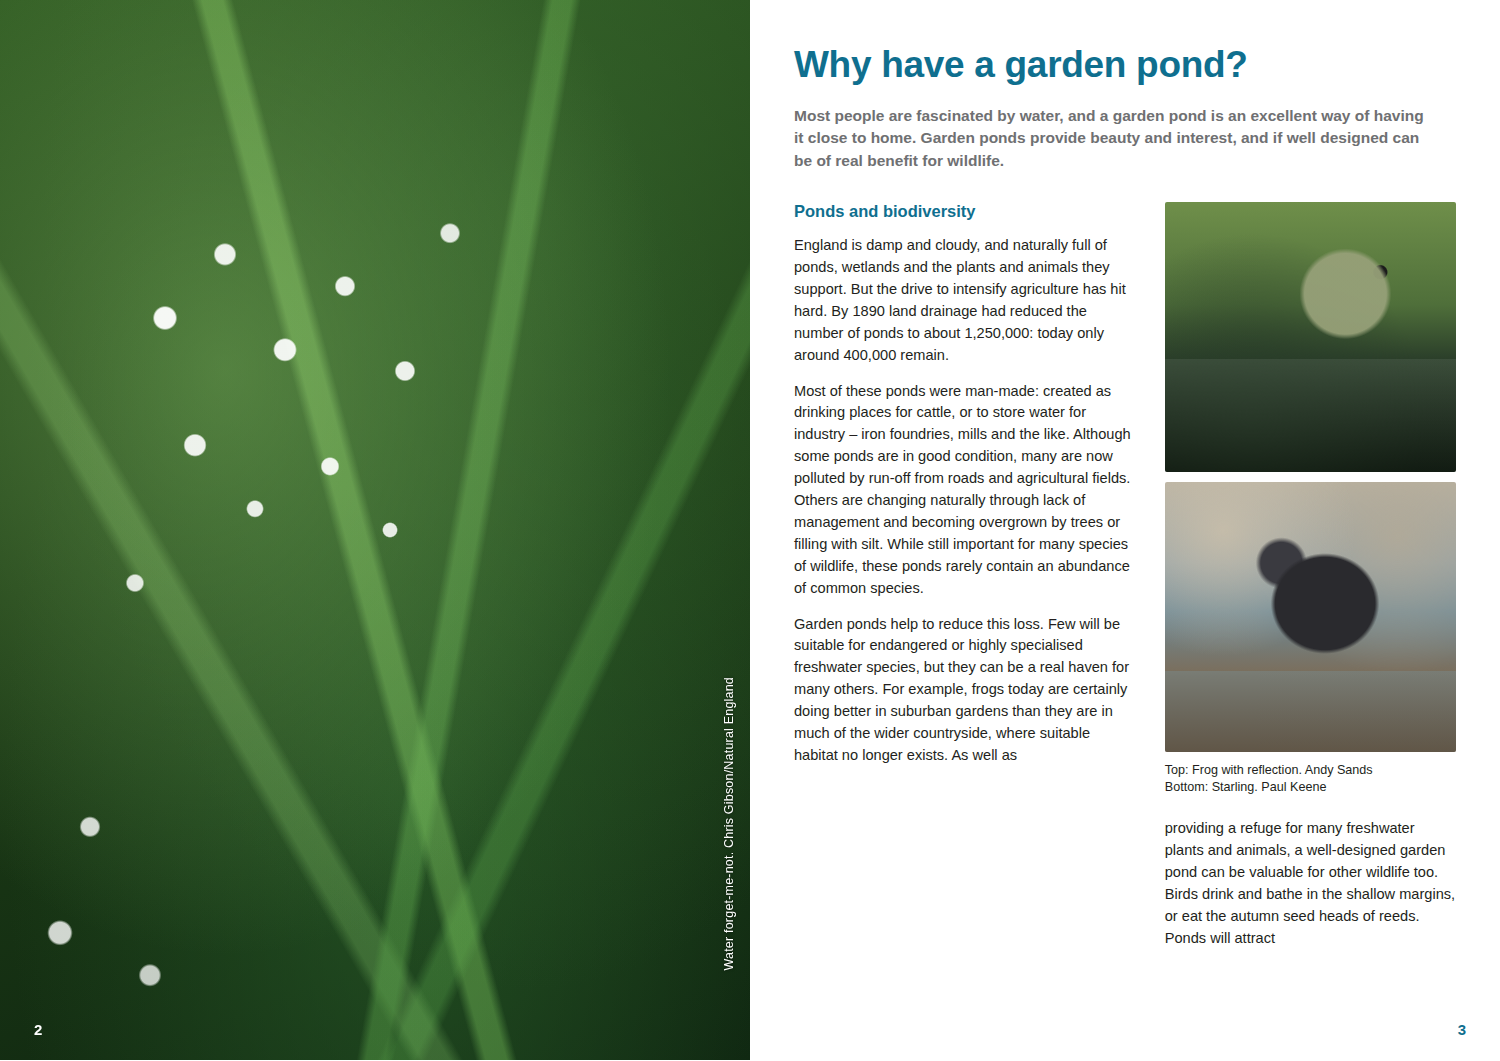Water forget-me-not. Chris Gibson/Natural England
2
Why have a garden pond?
Most people are fascinated by water, and a garden pond is an excellent way of having it close to home. Garden ponds provide beauty and interest, and if well designed can be of real benefit for wildlife.
Ponds and biodiversity
England is damp and cloudy, and naturally full of ponds, wetlands and the plants and animals they support. But the drive to intensify agriculture has hit hard. By 1890 land drainage had reduced the number of ponds to about 1,250,000: today only around 400,000 remain.
Most of these ponds were man-made: created as drinking places for cattle, or to store water for industry – iron foundries, mills and the like. Although some ponds are in good condition, many are now polluted by run-off from roads and agricultural fields. Others are changing naturally through lack of management and becoming overgrown by trees or filling with silt. While still important for many species of wildlife, these ponds rarely contain an abundance of common species.
Garden ponds help to reduce this loss. Few will be suitable for endangered or highly specialised freshwater species, but they can be a real haven for many others. For example, frogs today are certainly doing better in suburban gardens than they are in much of the wider countryside, where suitable habitat no longer exists. As well as
Top: Frog with reflection. Andy Sands
Bottom: Starling. Paul Keene
providing a refuge for many freshwater plants and animals, a well-designed garden pond can be valuable for other wildlife too. Birds drink and bathe in the shallow margins, or eat the autumn seed heads of reeds. Ponds will attract
3